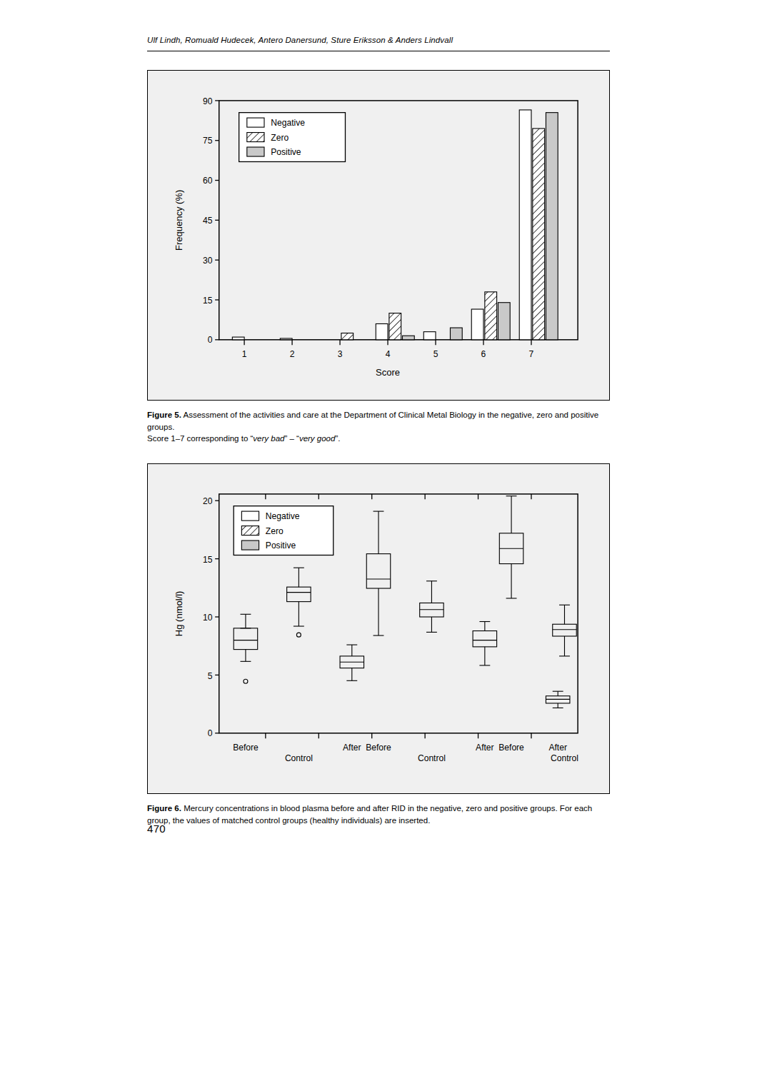Ulf Lindh, Romuald Hudecek, Antero Danersund, Sture Eriksson & Anders Lindvall
0 15 30 45 60 75 90 Frequency (%) 1 2 3 4 5 6 7 Score Negative Zero Positive
Figure 5. Assessment of the activities and care at the Department of Clinical Metal Biology in the negative, zero and positive groups.
Score 1–7 corresponding to “very bad” – “very good”.
0 5 10 15 20 Hg (nmol/l) Before Control After Before Control After Before Control After Negative Zero Positive
Figure 6. Mercury concentrations in blood plasma before and after RID in the negative, zero and positive groups. For each group, the values of matched control groups (healthy individuals) are inserted.
470